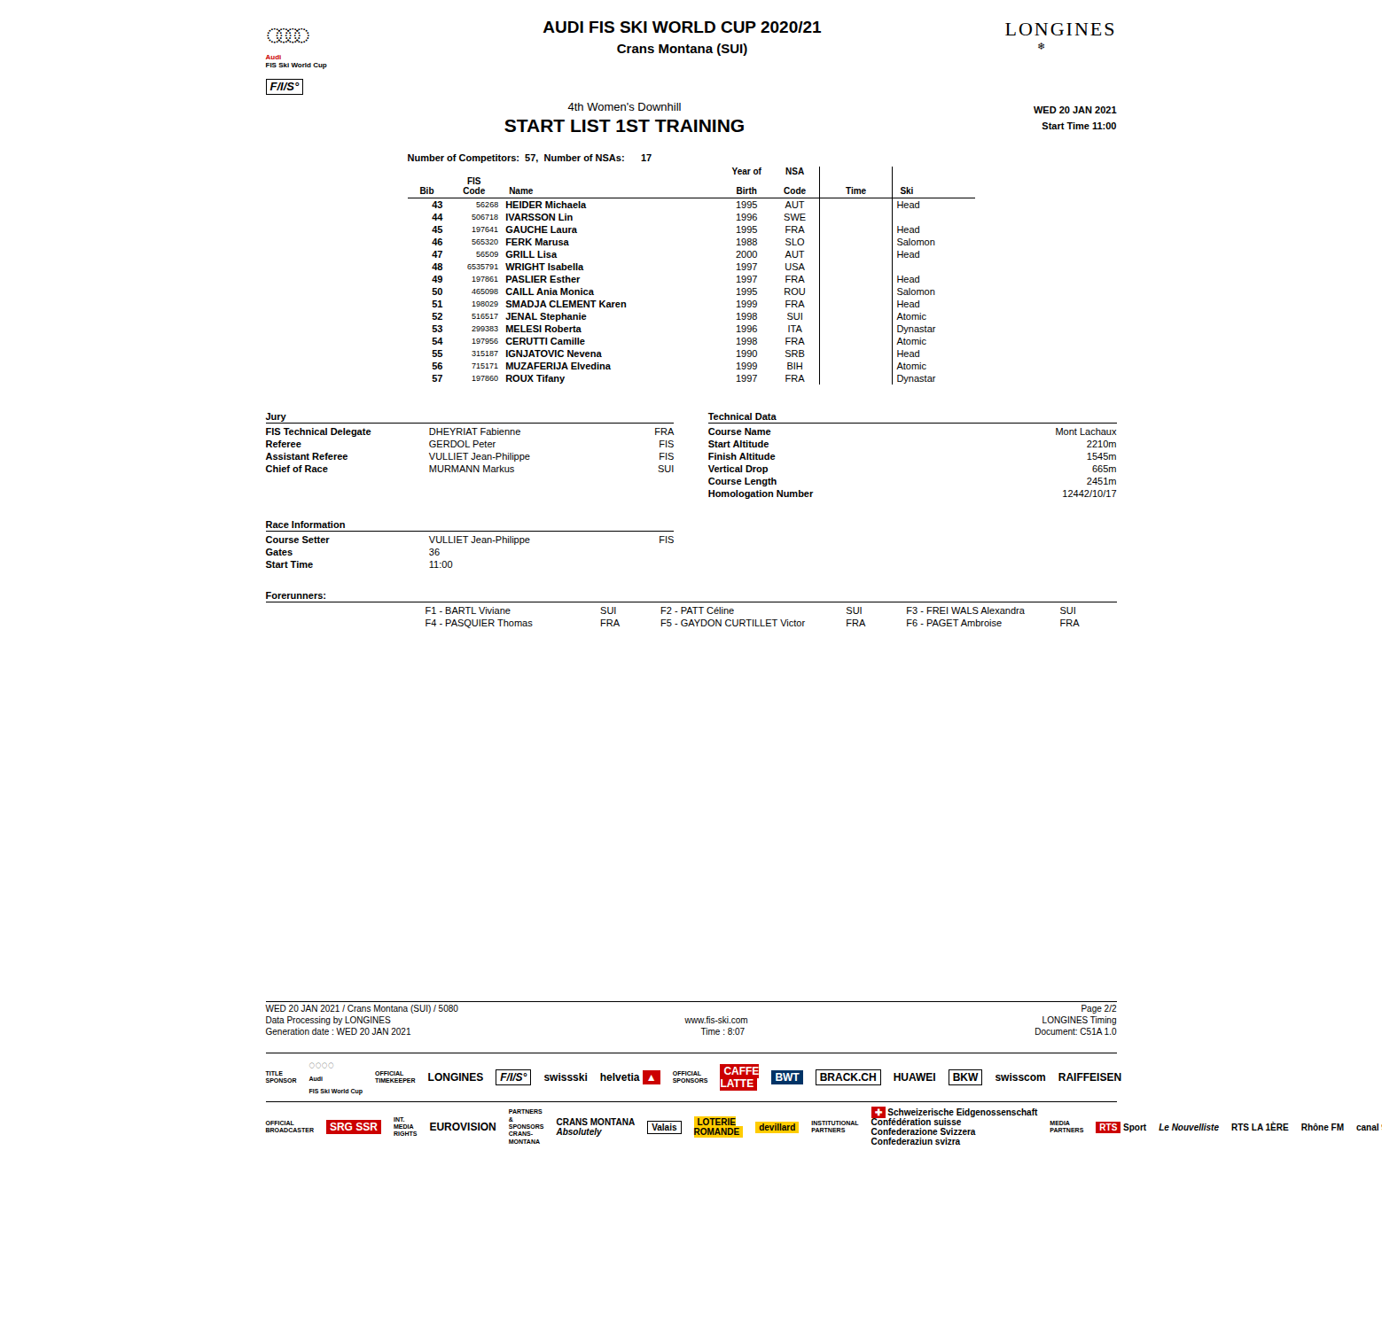◌◌◌◌
Audi
FIS Ski World Cup
F/I/S°
AUDI FIS SKI WORLD CUP 2020/21
Crans Montana (SUI)
LONGINES ❄
4th Women's Downhill
START LIST 1ST TRAINING
WED 20 JAN 2021
Start Time 11:00
Number of Competitors: 57, Number of NSAs: 17
| | | | Year of | NSA | | |
| --- | --- | --- | --- | --- | --- | --- |
| Bib | FIS Code | Name | Birth | Code | Time | Ski |
| 43 | 56268 | HEIDER Michaela | 1995 | AUT | | Head |
| 44 | 506718 | IVARSSON Lin | 1996 | SWE | | |
| 45 | 197641 | GAUCHE Laura | 1995 | FRA | | Head |
| 46 | 565320 | FERK Marusa | 1988 | SLO | | Salomon |
| 47 | 56509 | GRILL Lisa | 2000 | AUT | | Head |
| 48 | 6535791 | WRIGHT Isabella | 1997 | USA | | |
| 49 | 197861 | PASLIER Esther | 1997 | FRA | | Head |
| 50 | 465098 | CAILL Ania Monica | 1995 | ROU | | Salomon |
| 51 | 198029 | SMADJA CLEMENT Karen | 1999 | FRA | | Head |
| 52 | 516517 | JENAL Stephanie | 1998 | SUI | | Atomic |
| 53 | 299383 | MELESI Roberta | 1996 | ITA | | Dynastar |
| 54 | 197956 | CERUTTI Camille | 1998 | FRA | | Atomic |
| 55 | 315187 | IGNJATOVIC Nevena | 1990 | SRB | | Head |
| 56 | 715171 | MUZAFERIJA Elvedina | 1999 | BIH | | Atomic |
| 57 | 197860 | ROUX Tifany | 1997 | FRA | | Dynastar |
Jury
| FIS Technical Delegate | DHEYRIAT Fabienne | FRA |
| Referee | GERDOL Peter | FIS |
| Assistant Referee | VULLIET Jean-Philippe | FIS |
| Chief of Race | MURMANN Markus | SUI |
Technical Data
| Course Name | Mont Lachaux |
| Start Altitude | 2210m |
| Finish Altitude | 1545m |
| Vertical Drop | 665m |
| Course Length | 2451m |
| Homologation Number | 12442/10/17 |
Race Information
| Course Setter | VULLIET Jean-Philippe | FIS |
| Gates | 36 | |
| Start Time | 11:00 | |
Forerunners:
| F1 - BARTL Viviane | SUI | F2 - PATT Céline | SUI | F3 - FREI WALS Alexandra | SUI |
| F4 - PASQUIER Thomas | FRA | F5 - GAYDON CURTILLET Victor | FRA | F6 - PAGET Ambroise | FRA |
WED 20 JAN 2021 / Crans Montana (SUI) / 5080
Page 2/2
Data Processing by LONGINES
www.fis-ski.com
LONGINES Timing
Generation date : WED 20 JAN 2021
Time : 8:07
Document: C51A 1.0
TITLE SPONSOR
◌◌◌◌
Audi
FIS Ski World Cup
OFFICIAL
TIMEKEEPER
LONGINES
F/I/S°
swissski
helvetia ▲
OFFICIAL SPONSORS
CAFFE
LATTE
BWT
BRACK.CH
HUAWEI
BKW
swisscom
RAIFFEISEN
OFFICIAL BROADCASTER
SRG SSR
INT. MEDIA RIGHTS
EUROVISION
PARTNERS & SPONSORS CRANS-MONTANA
CRANS MONTANA
Absolutely
Valais
LOTERIE
ROMANDE
devillard
INSTITUTIONAL
PARTNERS
✚ Schweizerische Eidgenossenschaft
Confédération suisse
Confederazione Svizzera
Confederaziun svizra
MEDIA PARTNERS
RTS Sport
Le Nouvelliste
RTS LA 1ÈRE
Rhône FM
canal 9 | kanal 9
Club